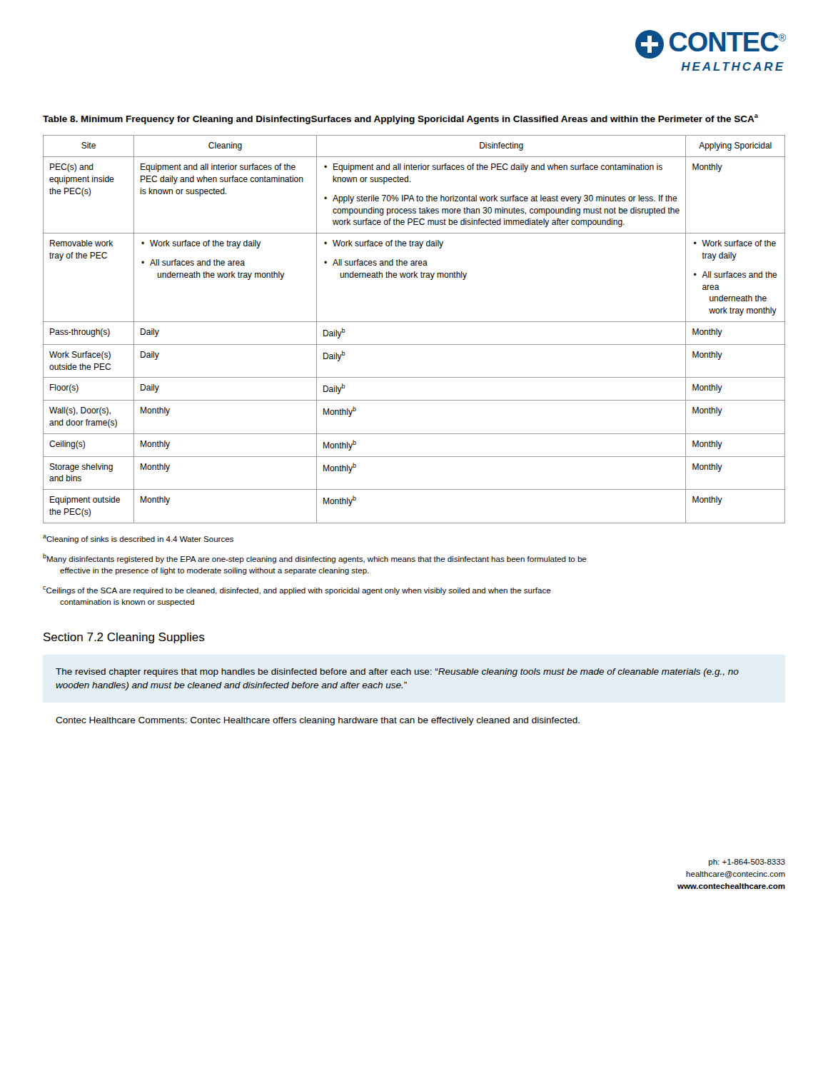CONTEC®
HEALTHCARE
Table 8. Minimum Frequency for Cleaning and DisinfectingSurfaces and Applying Sporicidal Agents in Classified Areas and within the Perimeter of the SCAa
| Site | Cleaning | Disinfecting | Applying Sporicidal |
| --- | --- | --- | --- |
| PEC(s) and equipment inside the PEC(s) | Equipment and all interior surfaces of the PEC daily and when surface contamination is known or suspected. | Equipment and all interior surfaces of the PEC daily and when surface contamination is known or suspected. Apply sterile 70% IPA to the horizontal work surface at least every 30 minutes or less. If the compounding process takes more than 30 minutes, compounding must not be disrupted the work surface of the PEC must be disinfected immediately after compounding. | Monthly |
| Removable work tray of the PEC | Work surface of the tray daily All surfaces and the area underneath the work tray monthly | Work surface of the tray daily All surfaces and the area underneath the work tray monthly | Work surface of the tray daily All surfaces and the area underneath the work tray monthly |
| Pass-through(s) | Daily | Daily b | Monthly |
| Work Surface(s) outside the PEC | Daily | Daily b | Monthly |
| Floor(s) | Daily | Daily b | Monthly |
| Wall(s), Door(s), and door frame(s) | Monthly | Monthly b | Monthly |
| Ceiling(s) | Monthly | Monthly b | Monthly |
| Storage shelving and bins | Monthly | Monthly b | Monthly |
| Equipment outside the PEC(s) | Monthly | Monthly b | Monthly |
aCleaning of sinks is described in 4.4 Water Sources
bMany disinfectants registered by the EPA are one-step cleaning and disinfecting agents, which means that the disinfectant has been formulated to beeffective in the presence of light to moderate soiling without a separate cleaning step.
cCeilings of the SCA are required to be cleaned, disinfected, and applied with sporicidal agent only when visibly soiled and when the surfacecontamination is known or suspected
Section 7.2 Cleaning Supplies
The revised chapter requires that mop handles be disinfected before and after each use: “Reusable cleaning tools must be made of cleanable materials (e.g., no wooden handles) and must be cleaned and disinfected before and after each use.”
Contec Healthcare Comments: Contec Healthcare offers cleaning hardware that can be effectively cleaned and disinfected.
ph: +1-864-503-8333
healthcare@contecinc.com
www.contechealthcare.com